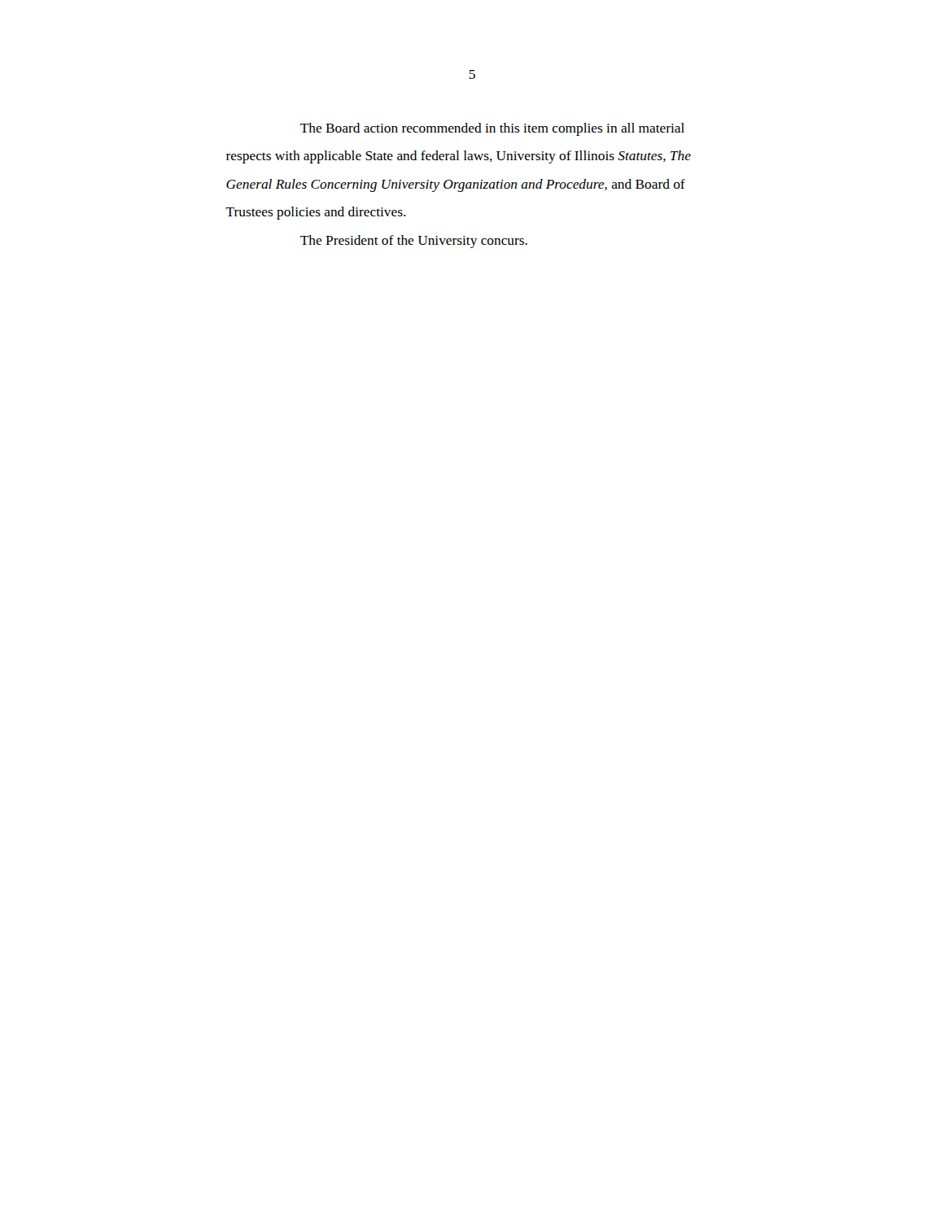5
The Board action recommended in this item complies in all material respects with applicable State and federal laws, University of Illinois Statutes, The General Rules Concerning University Organization and Procedure, and Board of Trustees policies and directives.
The President of the University concurs.